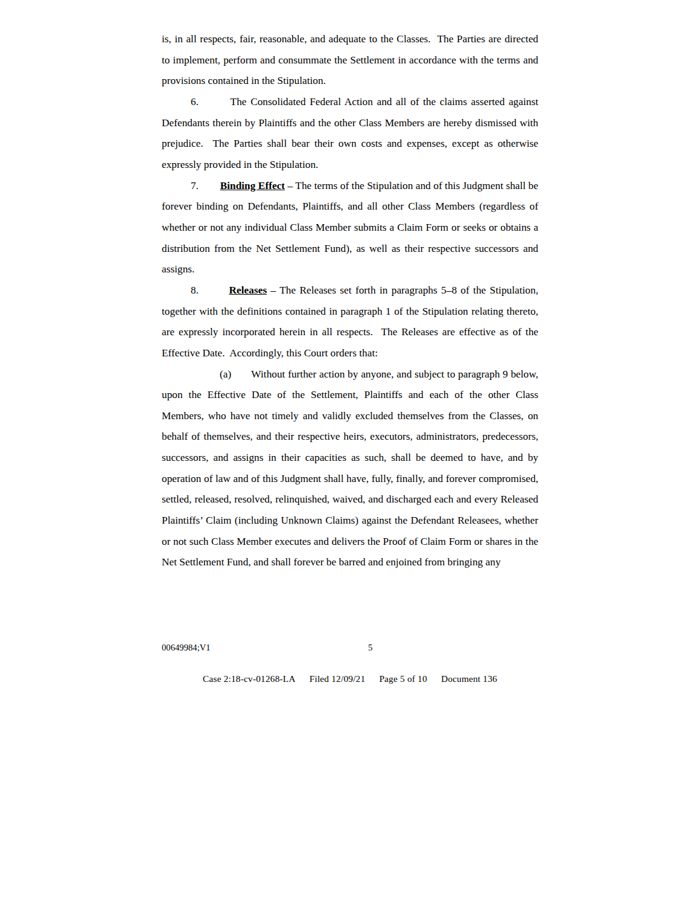is, in all respects, fair, reasonable, and adequate to the Classes. The Parties are directed to implement, perform and consummate the Settlement in accordance with the terms and provisions contained in the Stipulation.
6. The Consolidated Federal Action and all of the claims asserted against Defendants therein by Plaintiffs and the other Class Members are hereby dismissed with prejudice. The Parties shall bear their own costs and expenses, except as otherwise expressly provided in the Stipulation.
7. Binding Effect – The terms of the Stipulation and of this Judgment shall be forever binding on Defendants, Plaintiffs, and all other Class Members (regardless of whether or not any individual Class Member submits a Claim Form or seeks or obtains a distribution from the Net Settlement Fund), as well as their respective successors and assigns.
8. Releases – The Releases set forth in paragraphs 5–8 of the Stipulation, together with the definitions contained in paragraph 1 of the Stipulation relating thereto, are expressly incorporated herein in all respects. The Releases are effective as of the Effective Date. Accordingly, this Court orders that:
(a) Without further action by anyone, and subject to paragraph 9 below, upon the Effective Date of the Settlement, Plaintiffs and each of the other Class Members, who have not timely and validly excluded themselves from the Classes, on behalf of themselves, and their respective heirs, executors, administrators, predecessors, successors, and assigns in their capacities as such, shall be deemed to have, and by operation of law and of this Judgment shall have, fully, finally, and forever compromised, settled, released, resolved, relinquished, waived, and discharged each and every Released Plaintiffs’ Claim (including Unknown Claims) against the Defendant Releasees, whether or not such Class Member executes and delivers the Proof of Claim Form or shares in the Net Settlement Fund, and shall forever be barred and enjoined from bringing any
00649984;V1 5
Case 2:18-cv-01268-LA Filed 12/09/21 Page 5 of 10 Document 136